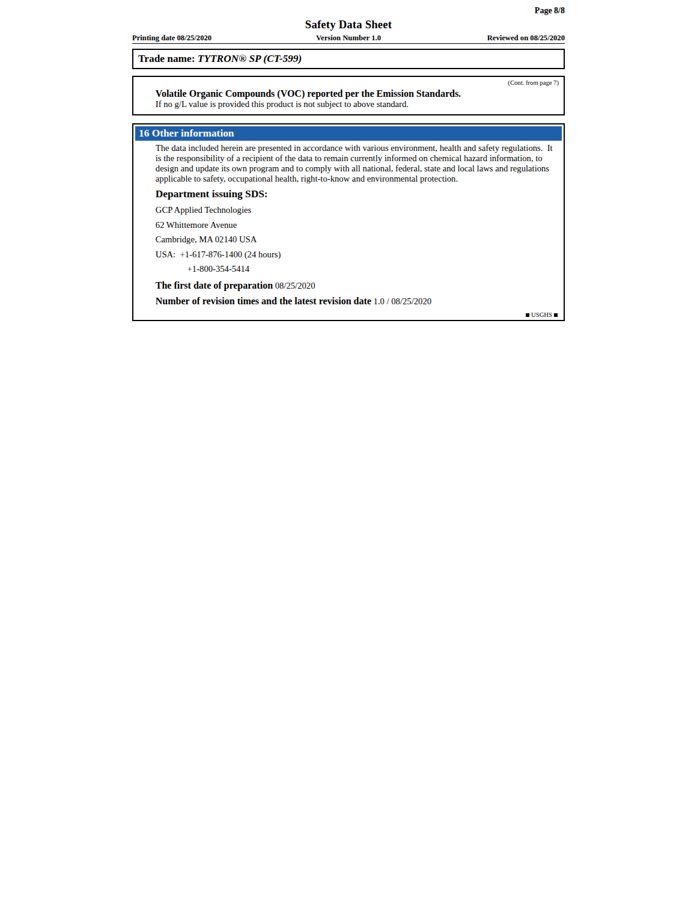Page 8/8
Safety Data Sheet
Printing date 08/25/2020
Version Number 1.0
Reviewed on 08/25/2020
Trade name: TYTRON® SP (CT-599)
(Cont. from page 7)
Volatile Organic Compounds (VOC) reported per the Emission Standards.
If no g/L value is provided this product is not subject to above standard.
16 Other information
The data included herein are presented in accordance with various environment, health and safety regulations. It is the responsibility of a recipient of the data to remain currently informed on chemical hazard information, to design and update its own program and to comply with all national, federal, state and local laws and regulations applicable to safety, occupational health, right-to-know and environmental protection.
Department issuing SDS:
GCP Applied Technologies
62 Whittemore Avenue
Cambridge, MA 02140 USA
USA: +1-617-876-1400 (24 hours)
+1-800-354-5414
The first date of preparation 08/25/2020
Number of revision times and the latest revision date 1.0 / 08/25/2020
USGHS